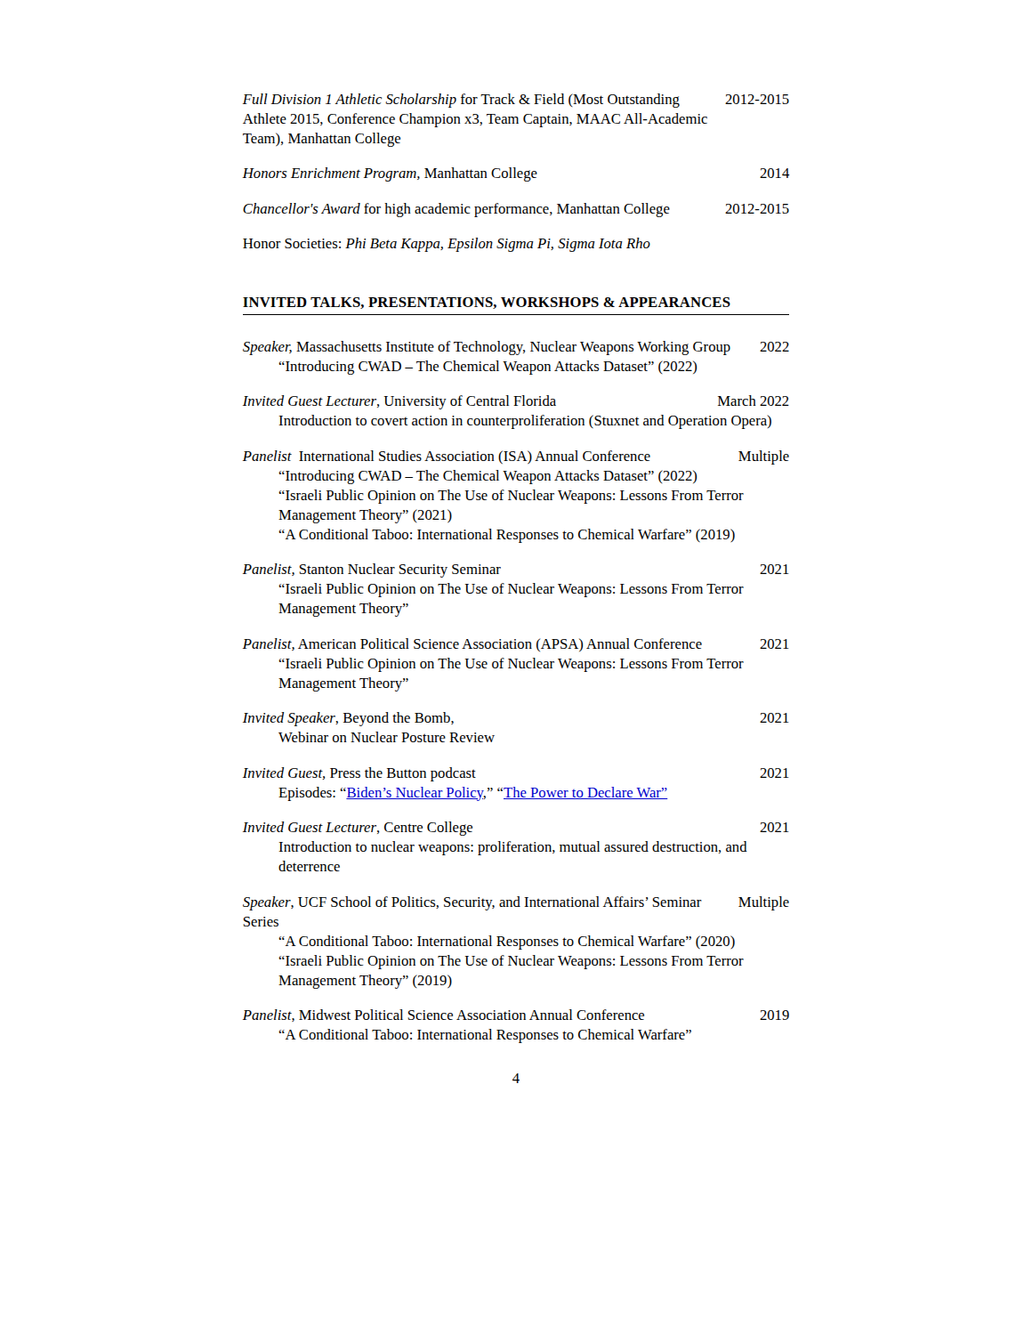Full Division 1 Athletic Scholarship for Track & Field (Most Outstanding Athlete 2015, Conference Champion x3, Team Captain, MAAC All-Academic Team), Manhattan College
2012-2015
Honors Enrichment Program, Manhattan College
2014
Chancellor's Award for high academic performance, Manhattan College
2012-2015
Honor Societies: Phi Beta Kappa, Epsilon Sigma Pi, Sigma Iota Rho
Invited Talks, Presentations, Workshops & Appearances
Speaker, Massachusetts Institute of Technology, Nuclear Weapons Working Group
2022
“Introducing CWAD – The Chemical Weapon Attacks Dataset” (2022)
Invited Guest Lecturer, University of Central Florida
March 2022
Introduction to covert action in counterproliferation (Stuxnet and Operation Opera)
Panelist International Studies Association (ISA) Annual Conference
Multiple
“Introducing CWAD – The Chemical Weapon Attacks Dataset” (2022)
“Israeli Public Opinion on The Use of Nuclear Weapons: Lessons From Terror Management Theory” (2021)
“A Conditional Taboo: International Responses to Chemical Warfare” (2019)
Panelist, Stanton Nuclear Security Seminar
2021
“Israeli Public Opinion on The Use of Nuclear Weapons: Lessons From Terror Management Theory”
Panelist, American Political Science Association (APSA) Annual Conference
2021
“Israeli Public Opinion on The Use of Nuclear Weapons: Lessons From Terror Management Theory”
Invited Speaker, Beyond the Bomb,
2021
Webinar on Nuclear Posture Review
Invited Guest, Press the Button podcast
2021
Episodes: “Biden’s Nuclear Policy,” “The Power to Declare War”
Invited Guest Lecturer, Centre College
2021
Introduction to nuclear weapons: proliferation, mutual assured destruction, and deterrence
Speaker, UCF School of Politics, Security, and International Affairs’ Seminar Series
Multiple
“A Conditional Taboo: International Responses to Chemical Warfare” (2020)
“Israeli Public Opinion on The Use of Nuclear Weapons: Lessons From Terror Management Theory” (2019)
Panelist, Midwest Political Science Association Annual Conference
2019
“A Conditional Taboo: International Responses to Chemical Warfare”
4